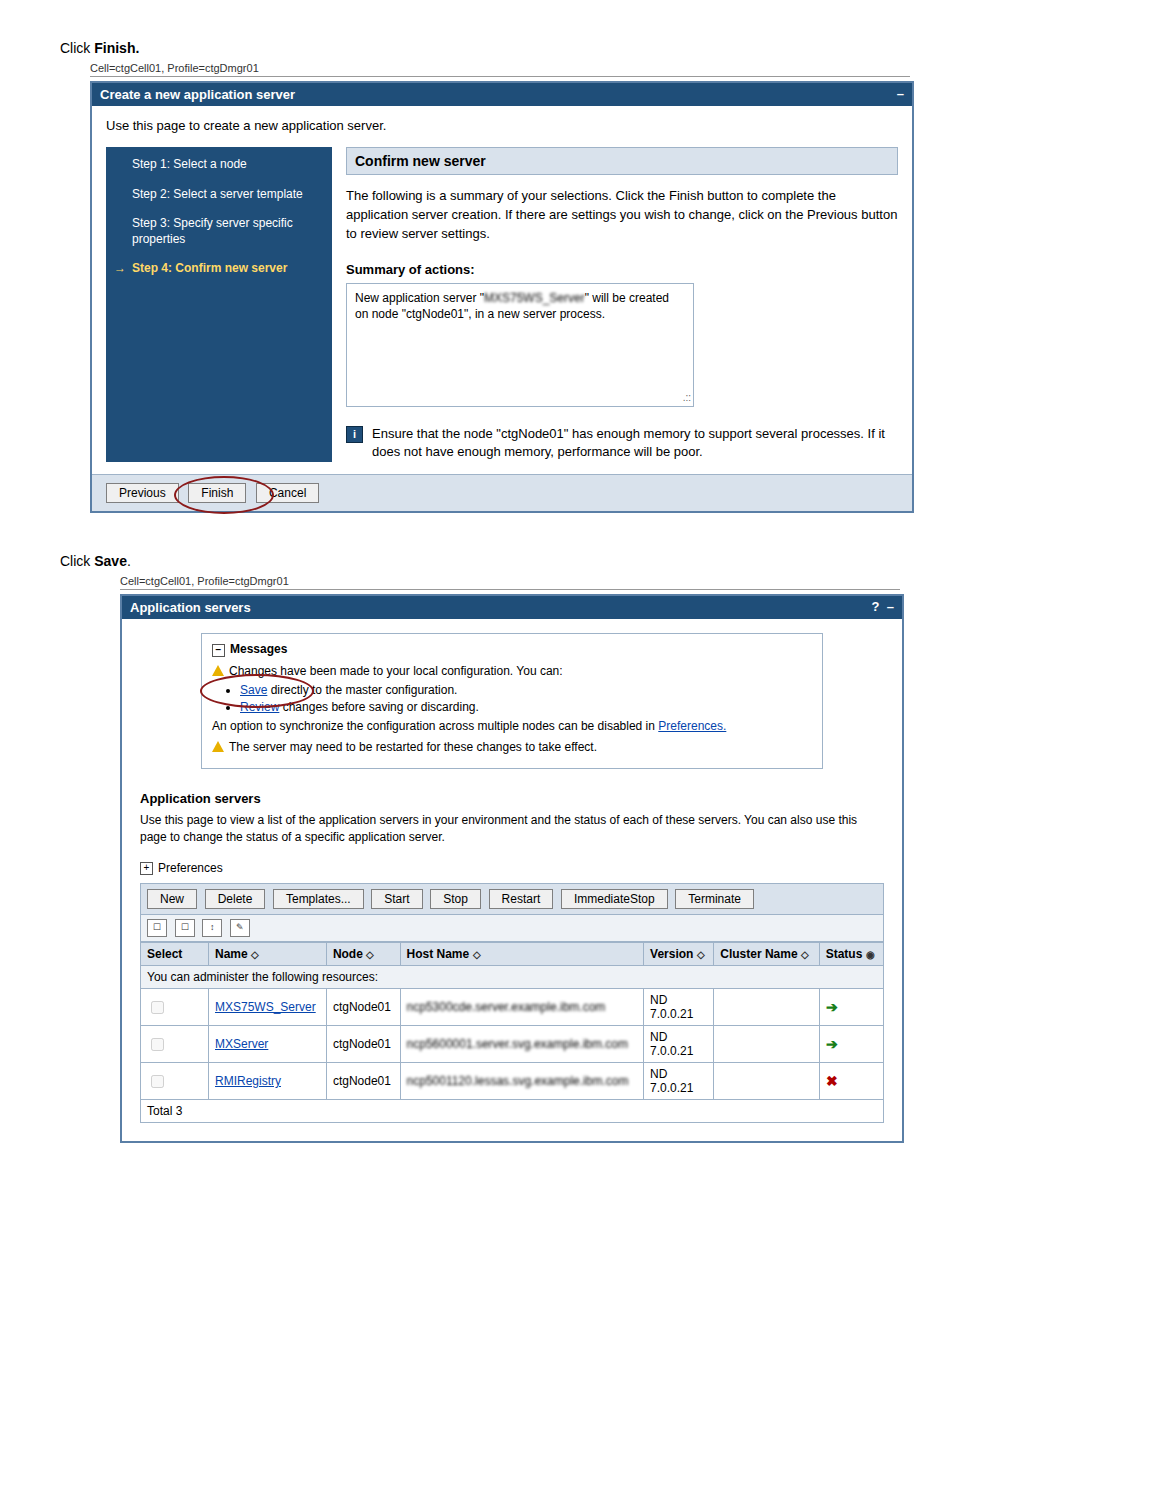Click Finish.
Cell=ctgCell01, Profile=ctgDmgr01
Create a new application server –
Use this page to create a new application server.
Step 1: Select a node
Step 2: Select a server template
Step 3: Specify server specific properties
Step 4: Confirm new server
Confirm new server
The following is a summary of your selections. Click the Finish button to complete the application server creation. If there are settings you wish to change, click on the Previous button to review server settings.
Summary of actions:
New application server "MXS75WS_Server" will be created on node "ctgNode01", in a new server process. .::
i Ensure that the node "ctgNode01" has enough memory to support several processes. If it does not have enough memory, performance will be poor.
Previous Finish Cancel
Click Save.
Cell=ctgCell01, Profile=ctgDmgr01
Application servers ? –
−Messages
Changes have been made to your local configuration. You can:
Save directly to the master configuration.
Review changes before saving or discarding.
An option to synchronize the configuration across multiple nodes can be disabled in Preferences.
The server may need to be restarted for these changes to take effect.
Application servers
Use this page to view a list of the application servers in your environment and the status of each of these servers. You can also use this page to change the status of a specific application server.
+Preferences
New Delete Templates... Start Stop Restart ImmediateStop Terminate
☐ ☐ ↕ ✎
| Select | Name ◇ | Node ◇ | Host Name ◇ | Version ◇ | Cluster Name ◇ | Status ◉ |
| --- | --- | --- | --- | --- | --- | --- |
| You can administer the following resources: |
| | MXS75WS_Server | ctgNode01 | ncp5300cde.server.example.ibm.com | ND 7.0.0.21 | | ➔ |
| | MXServer | ctgNode01 | ncp5600001.server.svg.example.ibm.com | ND 7.0.0.21 | | ➔ |
| | RMIRegistry | ctgNode01 | ncp5001120.lessas.svg.example.ibm.com | ND 7.0.0.21 | | ✖ |
Total 3